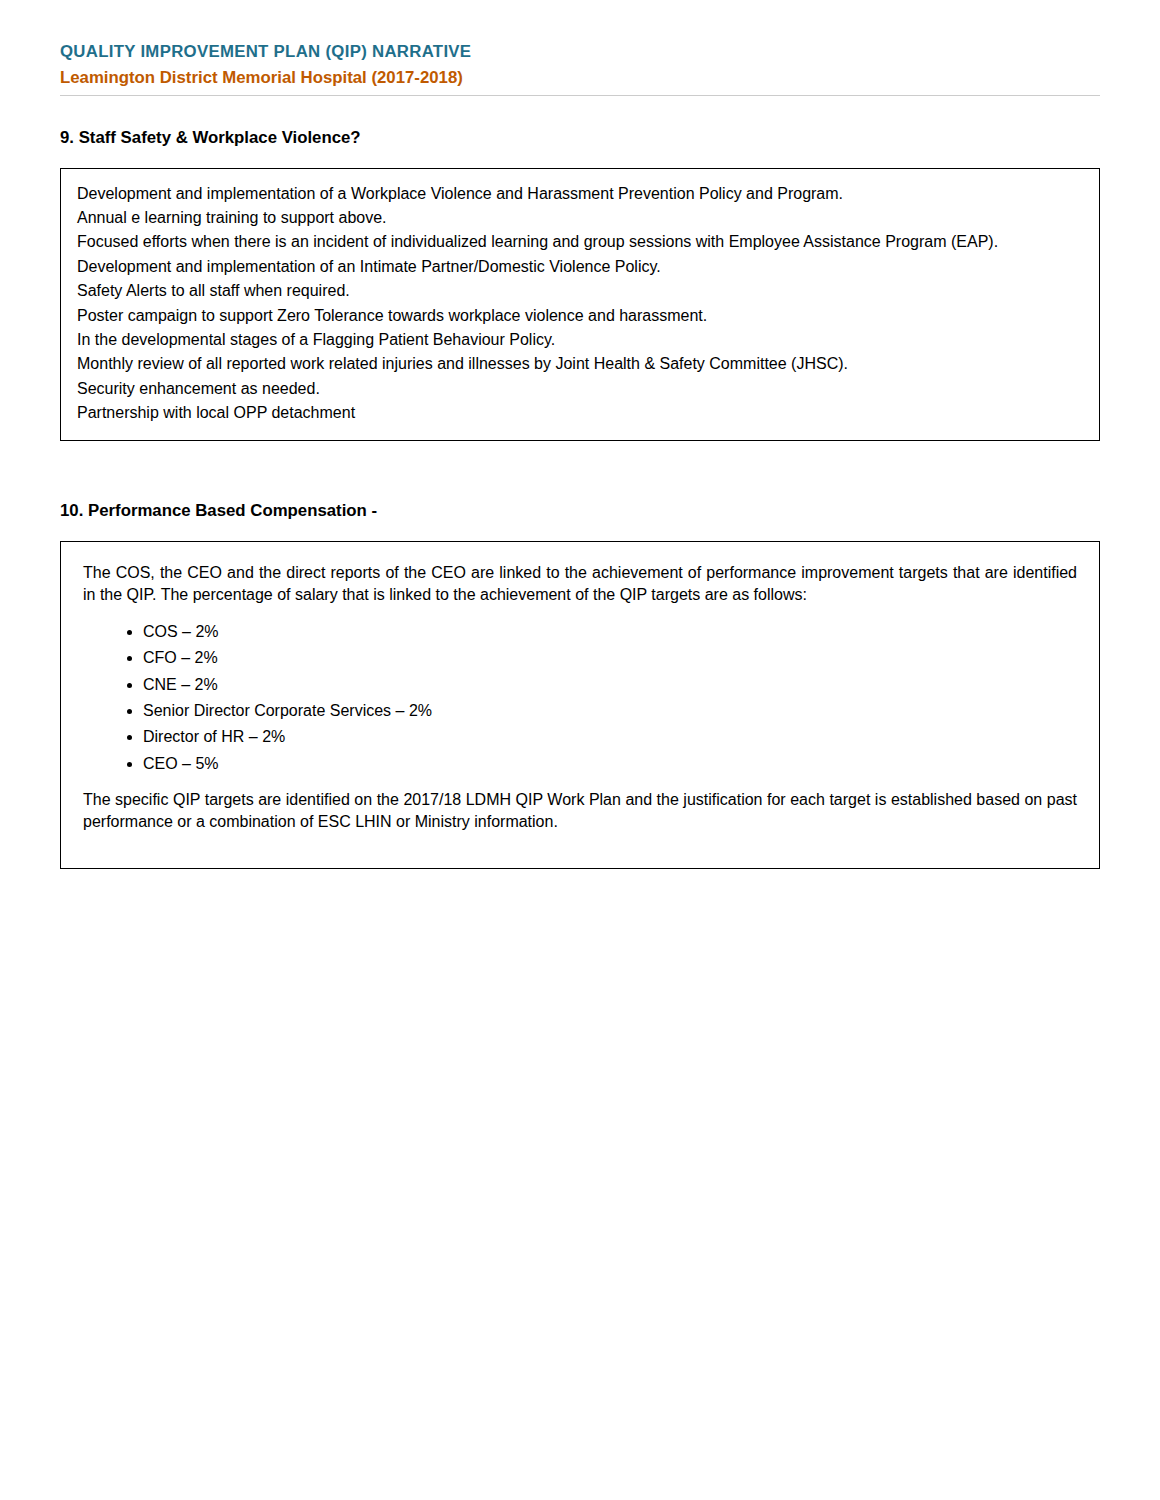QUALITY IMPROVEMENT PLAN (QIP) NARRATIVE
Leamington District Memorial Hospital (2017-2018)
9. Staff Safety & Workplace Violence?
Development and implementation of a Workplace Violence and Harassment Prevention Policy and Program.
Annual e learning training to support above.
Focused efforts when there is an incident of individualized learning and group sessions with Employee Assistance Program (EAP).
Development and implementation of an Intimate Partner/Domestic Violence Policy.
Safety Alerts to all staff when required.
Poster campaign to support Zero Tolerance towards workplace violence and harassment.
In the developmental stages of a Flagging Patient Behaviour Policy.
Monthly review of all reported work related injuries and illnesses by Joint Health & Safety Committee (JHSC).
Security enhancement as needed.
Partnership with local OPP detachment
10. Performance Based Compensation -
The COS, the CEO and the direct reports of the CEO are linked to the achievement of performance improvement targets that are identified in the QIP. The percentage of salary that is linked to the achievement of the QIP targets are as follows:
COS – 2%
CFO – 2%
CNE – 2%
Senior Director Corporate Services – 2%
Director of HR – 2%
CEO – 5%
The specific QIP targets are identified on the 2017/18 LDMH QIP Work Plan and the justification for each target is established based on past performance or a combination of ESC LHIN or Ministry information.